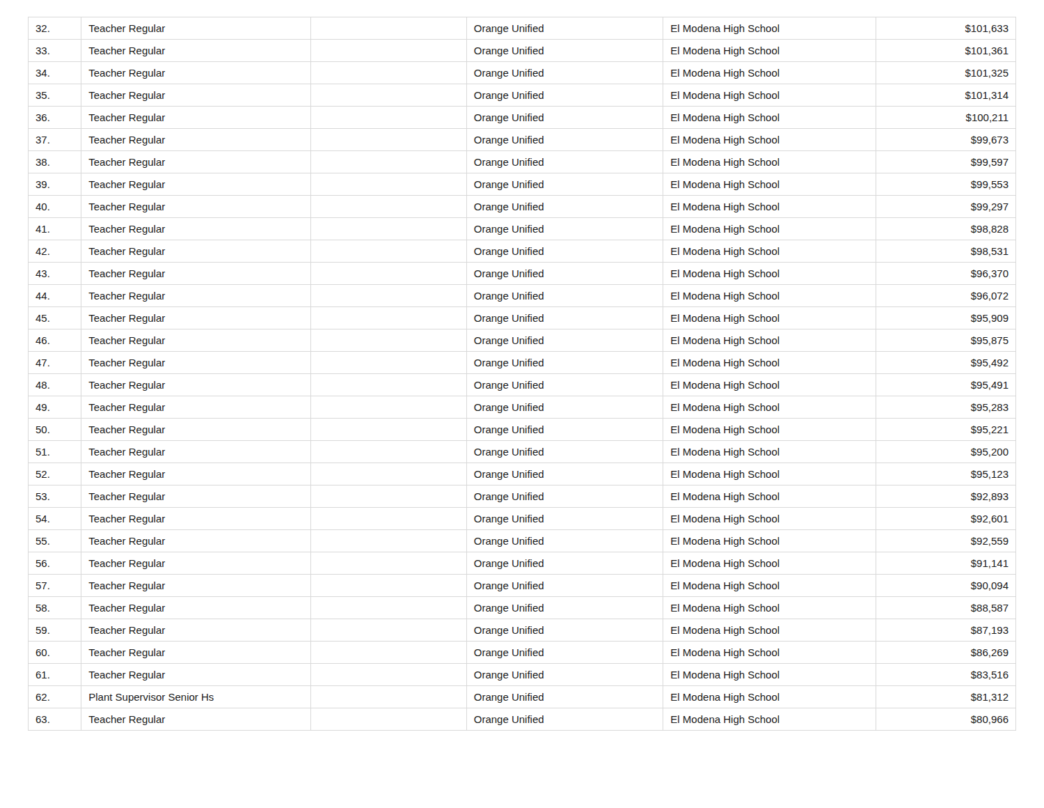| 32. | Teacher Regular | | Orange Unified | El Modena High School | $101,633 |
| 33. | Teacher Regular | | Orange Unified | El Modena High School | $101,361 |
| 34. | Teacher Regular | | Orange Unified | El Modena High School | $101,325 |
| 35. | Teacher Regular | | Orange Unified | El Modena High School | $101,314 |
| 36. | Teacher Regular | | Orange Unified | El Modena High School | $100,211 |
| 37. | Teacher Regular | | Orange Unified | El Modena High School | $99,673 |
| 38. | Teacher Regular | | Orange Unified | El Modena High School | $99,597 |
| 39. | Teacher Regular | | Orange Unified | El Modena High School | $99,553 |
| 40. | Teacher Regular | | Orange Unified | El Modena High School | $99,297 |
| 41. | Teacher Regular | | Orange Unified | El Modena High School | $98,828 |
| 42. | Teacher Regular | | Orange Unified | El Modena High School | $98,531 |
| 43. | Teacher Regular | | Orange Unified | El Modena High School | $96,370 |
| 44. | Teacher Regular | | Orange Unified | El Modena High School | $96,072 |
| 45. | Teacher Regular | | Orange Unified | El Modena High School | $95,909 |
| 46. | Teacher Regular | | Orange Unified | El Modena High School | $95,875 |
| 47. | Teacher Regular | | Orange Unified | El Modena High School | $95,492 |
| 48. | Teacher Regular | | Orange Unified | El Modena High School | $95,491 |
| 49. | Teacher Regular | | Orange Unified | El Modena High School | $95,283 |
| 50. | Teacher Regular | | Orange Unified | El Modena High School | $95,221 |
| 51. | Teacher Regular | | Orange Unified | El Modena High School | $95,200 |
| 52. | Teacher Regular | | Orange Unified | El Modena High School | $95,123 |
| 53. | Teacher Regular | | Orange Unified | El Modena High School | $92,893 |
| 54. | Teacher Regular | | Orange Unified | El Modena High School | $92,601 |
| 55. | Teacher Regular | | Orange Unified | El Modena High School | $92,559 |
| 56. | Teacher Regular | | Orange Unified | El Modena High School | $91,141 |
| 57. | Teacher Regular | | Orange Unified | El Modena High School | $90,094 |
| 58. | Teacher Regular | | Orange Unified | El Modena High School | $88,587 |
| 59. | Teacher Regular | | Orange Unified | El Modena High School | $87,193 |
| 60. | Teacher Regular | | Orange Unified | El Modena High School | $86,269 |
| 61. | Teacher Regular | | Orange Unified | El Modena High School | $83,516 |
| 62. | Plant Supervisor Senior Hs | | Orange Unified | El Modena High School | $81,312 |
| 63. | Teacher Regular | | Orange Unified | El Modena High School | $80,966 |